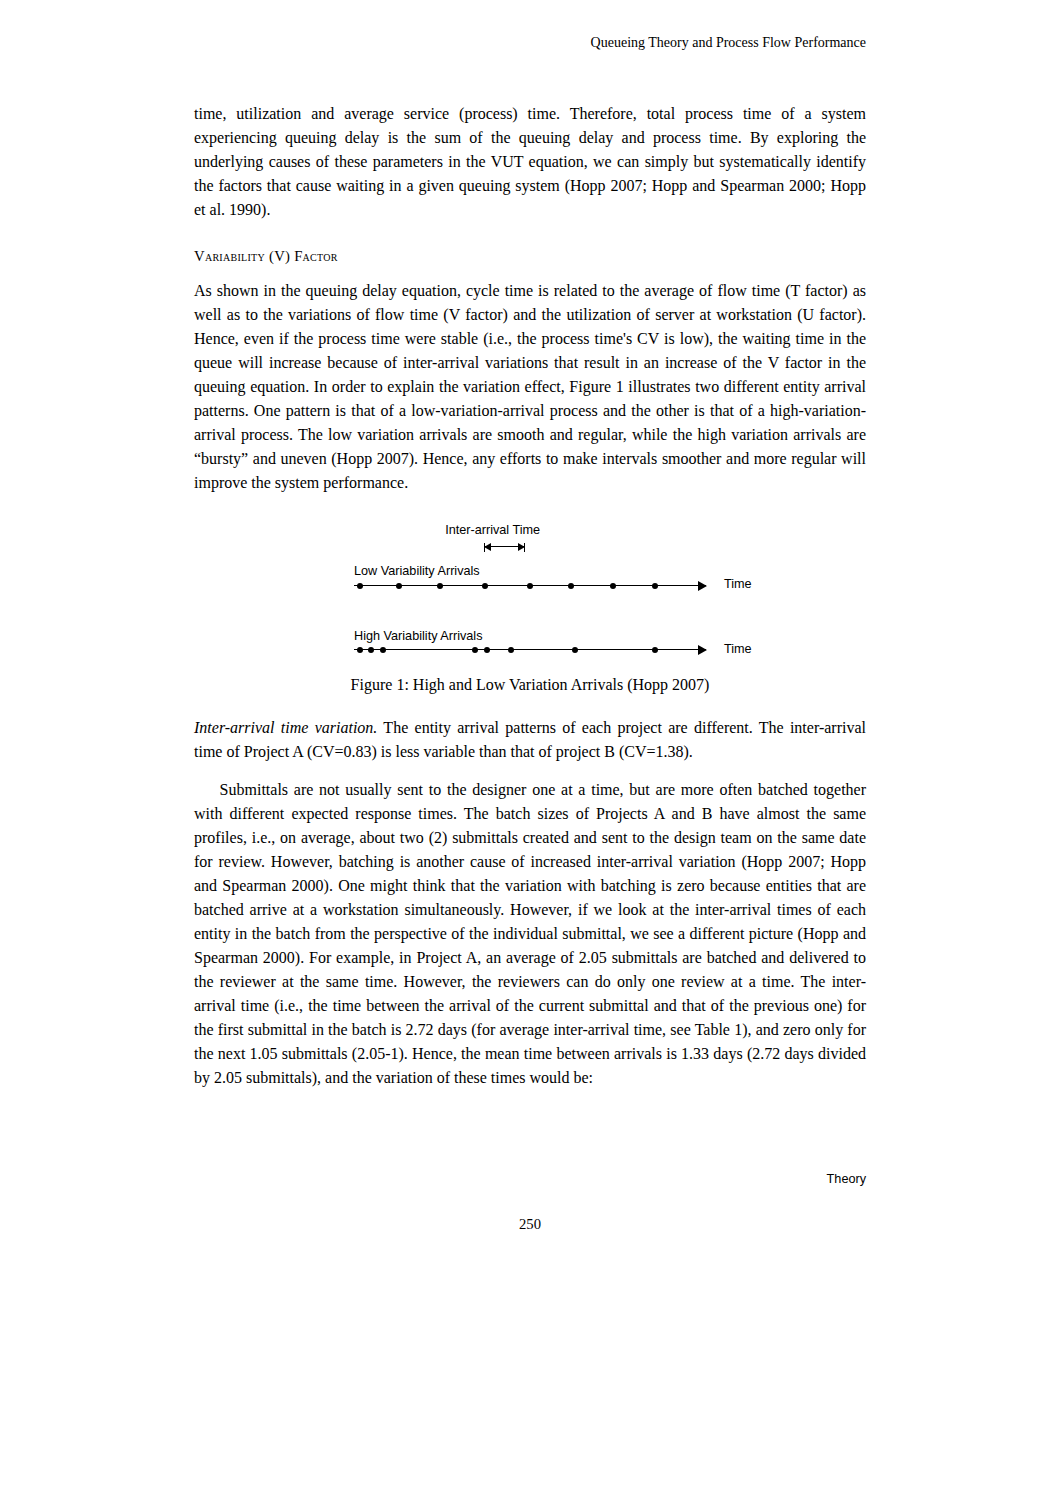Queueing Theory and Process Flow Performance
time, utilization and average service (process) time. Therefore, total process time of a system experiencing queuing delay is the sum of the queuing delay and process time. By exploring the underlying causes of these parameters in the VUT equation, we can simply but systematically identify the factors that cause waiting in a given queuing system (Hopp 2007; Hopp and Spearman 2000; Hopp et al. 1990).
Variability (V) Factor
As shown in the queuing delay equation, cycle time is related to the average of flow time (T factor) as well as to the variations of flow time (V factor) and the utilization of server at workstation (U factor). Hence, even if the process time were stable (i.e., the process time's CV is low), the waiting time in the queue will increase because of inter-arrival variations that result in an increase of the V factor in the queuing equation. In order to explain the variation effect, Figure 1 illustrates two different entity arrival patterns. One pattern is that of a low-variation-arrival process and the other is that of a high-variation-arrival process. The low variation arrivals are smooth and regular, while the high variation arrivals are “bursty” and uneven (Hopp 2007). Hence, any efforts to make intervals smoother and more regular will improve the system performance.
Inter-arrival Time
Low Variability Arrivals
Time
High Variability Arrivals
Time
Figure 1: High and Low Variation Arrivals (Hopp 2007)
Inter-arrival time variation. The entity arrival patterns of each project are different. The inter-arrival time of Project A (CV=0.83) is less variable than that of project B (CV=1.38).
Submittals are not usually sent to the designer one at a time, but are more often batched together with different expected response times. The batch sizes of Projects A and B have almost the same profiles, i.e., on average, about two (2) submittals created and sent to the design team on the same date for review. However, batching is another cause of increased inter-arrival variation (Hopp 2007; Hopp and Spearman 2000). One might think that the variation with batching is zero because entities that are batched arrive at a workstation simultaneously. However, if we look at the inter-arrival times of each entity in the batch from the perspective of the individual submittal, we see a different picture (Hopp and Spearman 2000). For example, in Project A, an average of 2.05 submittals are batched and delivered to the reviewer at the same time. However, the reviewers can do only one review at a time. The inter-arrival time (i.e., the time between the arrival of the current submittal and that of the previous one) for the first submittal in the batch is 2.72 days (for average inter-arrival time, see Table 1), and zero only for the next 1.05 submittals (2.05-1). Hence, the mean time between arrivals is 1.33 days (2.72 days divided by 2.05 submittals), and the variation of these times would be:
Theory
250